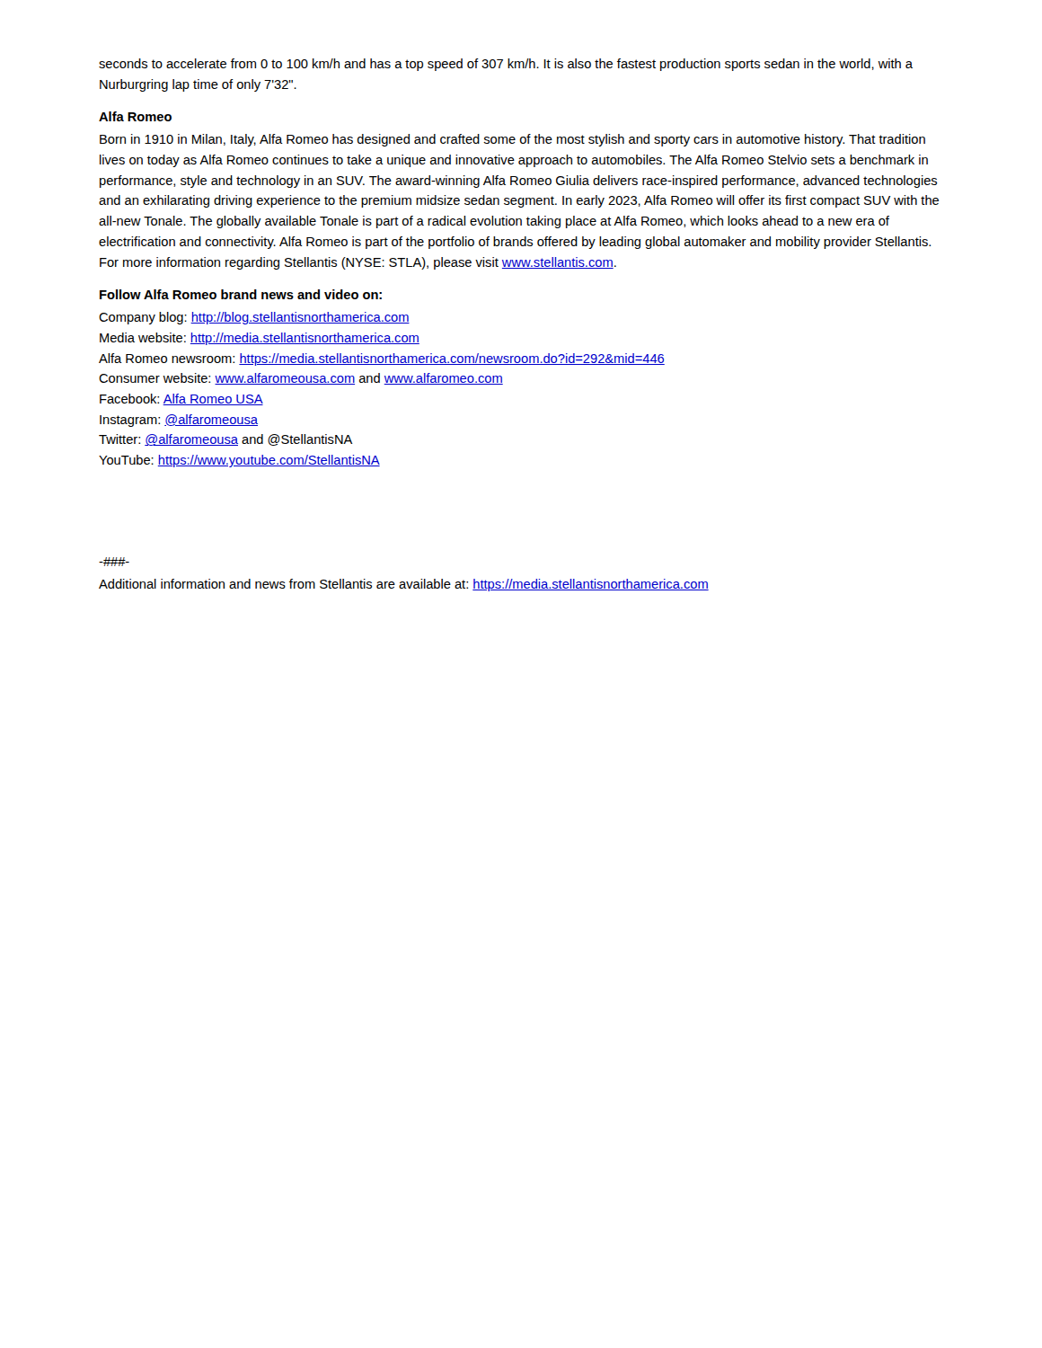seconds to accelerate from 0 to 100 km/h and has a top speed of 307 km/h. It is also the fastest production sports sedan in the world, with a Nurburgring lap time of only 7'32".
Alfa Romeo
Born in 1910 in Milan, Italy, Alfa Romeo has designed and crafted some of the most stylish and sporty cars in automotive history. That tradition lives on today as Alfa Romeo continues to take a unique and innovative approach to automobiles. The Alfa Romeo Stelvio sets a benchmark in performance, style and technology in an SUV. The award-winning Alfa Romeo Giulia delivers race-inspired performance, advanced technologies and an exhilarating driving experience to the premium midsize sedan segment. In early 2023, Alfa Romeo will offer its first compact SUV with the all-new Tonale. The globally available Tonale is part of a radical evolution taking place at Alfa Romeo, which looks ahead to a new era of electrification and connectivity. Alfa Romeo is part of the portfolio of brands offered by leading global automaker and mobility provider Stellantis. For more information regarding Stellantis (NYSE: STLA), please visit www.stellantis.com.
Follow Alfa Romeo brand news and video on:
Company blog: http://blog.stellantisnorthamerica.com
Media website: http://media.stellantisnorthamerica.com
Alfa Romeo newsroom: https://media.stellantisnorthamerica.com/newsroom.do?id=292&mid=446
Consumer website: www.alfaromeousa.com and www.alfaromeo.com
Facebook: Alfa Romeo USA
Instagram: @alfaromeousa
Twitter: @alfaromeousa and @StellantisNA
YouTube: https://www.youtube.com/StellantisNA
-###-
Additional information and news from Stellantis are available at: https://media.stellantisnorthamerica.com